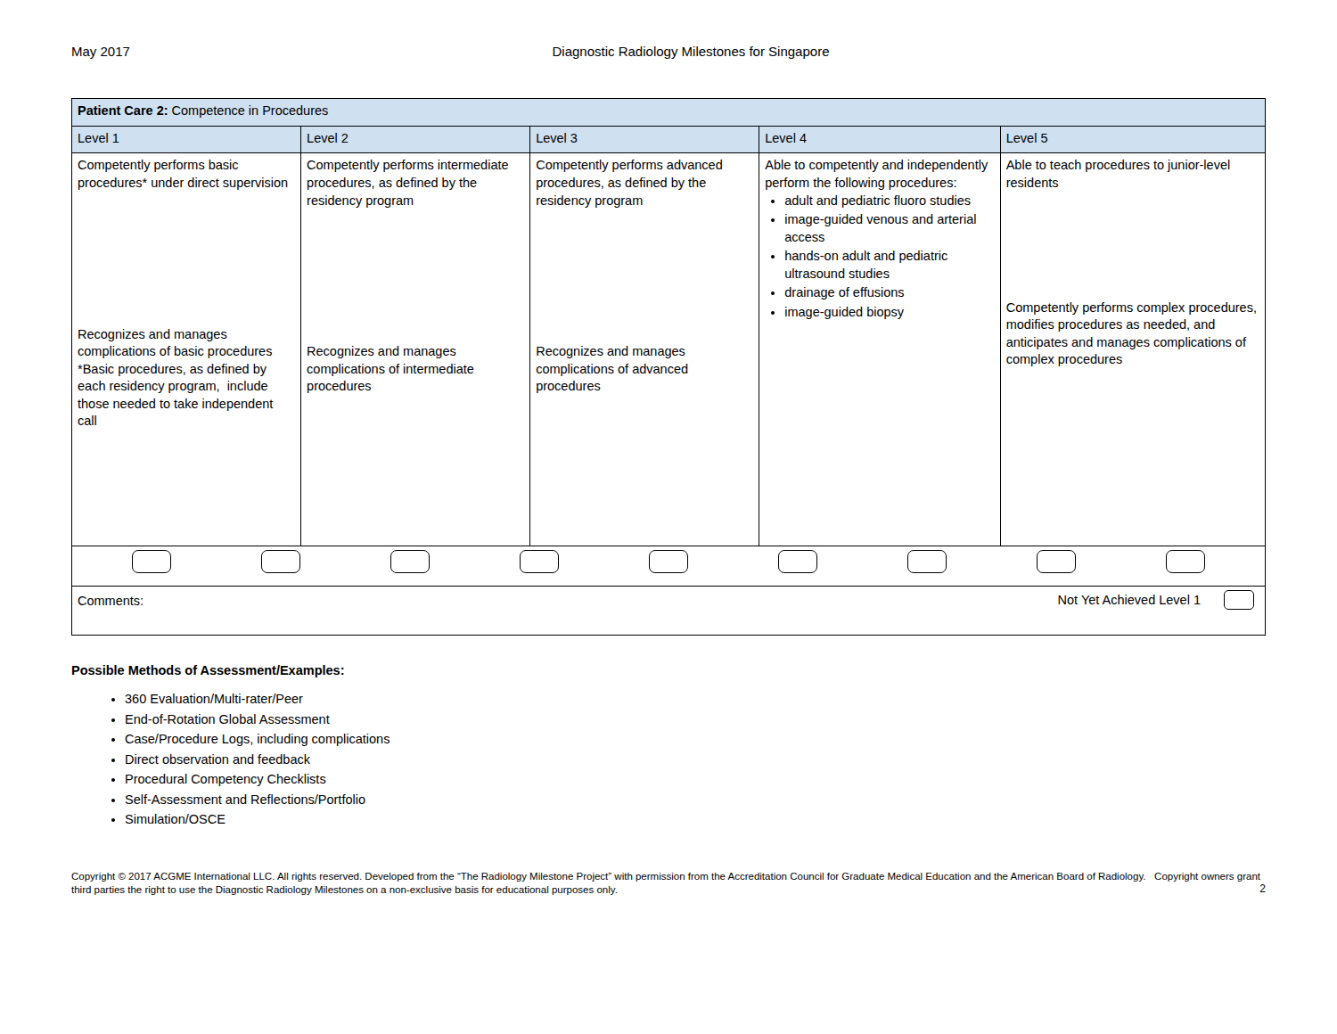May 2017
Diagnostic Radiology Milestones for Singapore
| Patient Care 2: Competence in Procedures |
| Level 1 | Level 2 | Level 3 | Level 4 | Level 5 |
| Competently performs basic procedures* under direct supervision Recognizes and manages complications of basic procedures *Basic procedures, as defined by each residency program, include those needed to take independent call | Competently performs intermediate procedures, as defined by the residency program Recognizes and manages complications of intermediate procedures | Competently performs advanced procedures, as defined by the residency program Recognizes and manages complications of advanced procedures | Able to competently and independently perform the following procedures: adult and pediatric fluoro studies image-guided venous and arterial access hands-on adult and pediatric ultrasound studies drainage of effusions image-guided biopsy | Able to teach procedures to junior-level residents Competently performs complex procedures, modifies procedures as needed, and anticipates and manages complications of complex procedures |
| Comments: Not Yet Achieved Level 1 |
Possible Methods of Assessment/Examples:
360 Evaluation/Multi-rater/Peer
End-of-Rotation Global Assessment
Case/Procedure Logs, including complications
Direct observation and feedback
Procedural Competency Checklists
Self-Assessment and Reflections/Portfolio
Simulation/OSCE
Copyright © 2017 ACGME International LLC. All rights reserved. Developed from the “The Radiology Milestone Project” with permission from the Accreditation Council for Graduate Medical Education and the American Board of Radiology. Copyright owners grant third parties the right to use the Diagnostic Radiology Milestones on a non-exclusive basis for educational purposes only. 2